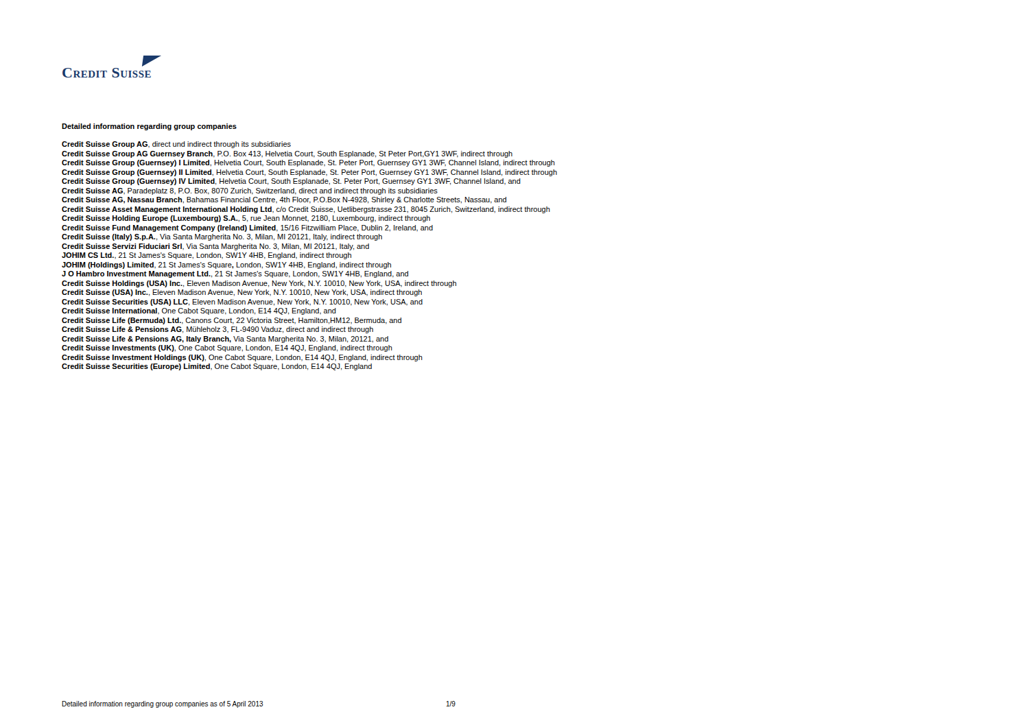Credit Suisse
Detailed information regarding group companies
Credit Suisse Group AG, direct und indirect through its subsidiaries
Credit Suisse Group AG Guernsey Branch, P.O. Box 413, Helvetia Court, South Esplanade, St Peter Port,GY1 3WF, indirect through
Credit Suisse Group (Guernsey) I Limited, Helvetia Court, South Esplanade, St. Peter Port, Guernsey GY1 3WF, Channel Island, indirect through
Credit Suisse Group (Guernsey) II Limited, Helvetia Court, South Esplanade, St. Peter Port, Guernsey GY1 3WF, Channel Island, indirect through
Credit Suisse Group (Guernsey) IV Limited, Helvetia Court, South Esplanade, St. Peter Port, Guernsey GY1 3WF, Channel Island, and
Credit Suisse AG, Paradeplatz 8, P.O. Box, 8070 Zurich, Switzerland, direct and indirect through its subsidiaries
Credit Suisse AG, Nassau Branch, Bahamas Financial Centre, 4th Floor, P.O.Box N-4928, Shirley & Charlotte Streets, Nassau, and
Credit Suisse Asset Management International Holding Ltd, c/o Credit Suisse, Uetlibergstrasse 231, 8045 Zurich, Switzerland, indirect through
Credit Suisse Holding Europe (Luxembourg) S.A., 5, rue Jean Monnet, 2180, Luxembourg, indirect through
Credit Suisse Fund Management Company (Ireland) Limited, 15/16 Fitzwilliam Place, Dublin 2, Ireland, and
Credit Suisse (Italy) S.p.A., Via Santa Margherita No. 3, Milan, MI 20121, Italy, indirect through
Credit Suisse Servizi Fiduciari Srl, Via Santa Margherita No. 3, Milan, MI 20121, Italy, and
JOHIM CS Ltd., 21 St James's Square, London, SW1Y 4HB, England, indirect through
JOHIM (Holdings) Limited, 21 St James's Square, London, SW1Y 4HB, England, indirect through
J O Hambro Investment Management Ltd., 21 St James's Square, London, SW1Y 4HB, England, and
Credit Suisse Holdings (USA) Inc., Eleven Madison Avenue, New York, N.Y. 10010, New York, USA, indirect through
Credit Suisse (USA) Inc., Eleven Madison Avenue, New York, N.Y. 10010, New York, USA, indirect through
Credit Suisse Securities (USA) LLC, Eleven Madison Avenue, New York, N.Y. 10010, New York, USA, and
Credit Suisse International, One Cabot Square, London, E14 4QJ, England, and
Credit Suisse Life (Bermuda) Ltd., Canons Court, 22 Victoria Street, Hamilton,HM12, Bermuda, and
Credit Suisse Life & Pensions AG, Mühleholz 3, FL-9490 Vaduz, direct and indirect through
Credit Suisse Life & Pensions AG, Italy Branch, Via Santa Margherita No. 3, Milan, 20121, and
Credit Suisse Investments (UK), One Cabot Square, London, E14 4QJ, England, indirect through
Credit Suisse Investment Holdings (UK), One Cabot Square, London, E14 4QJ, England, indirect through
Credit Suisse Securities (Europe) Limited, One Cabot Square, London, E14 4QJ, England
Detailed information regarding group companies as of 5 April 2013 1/9